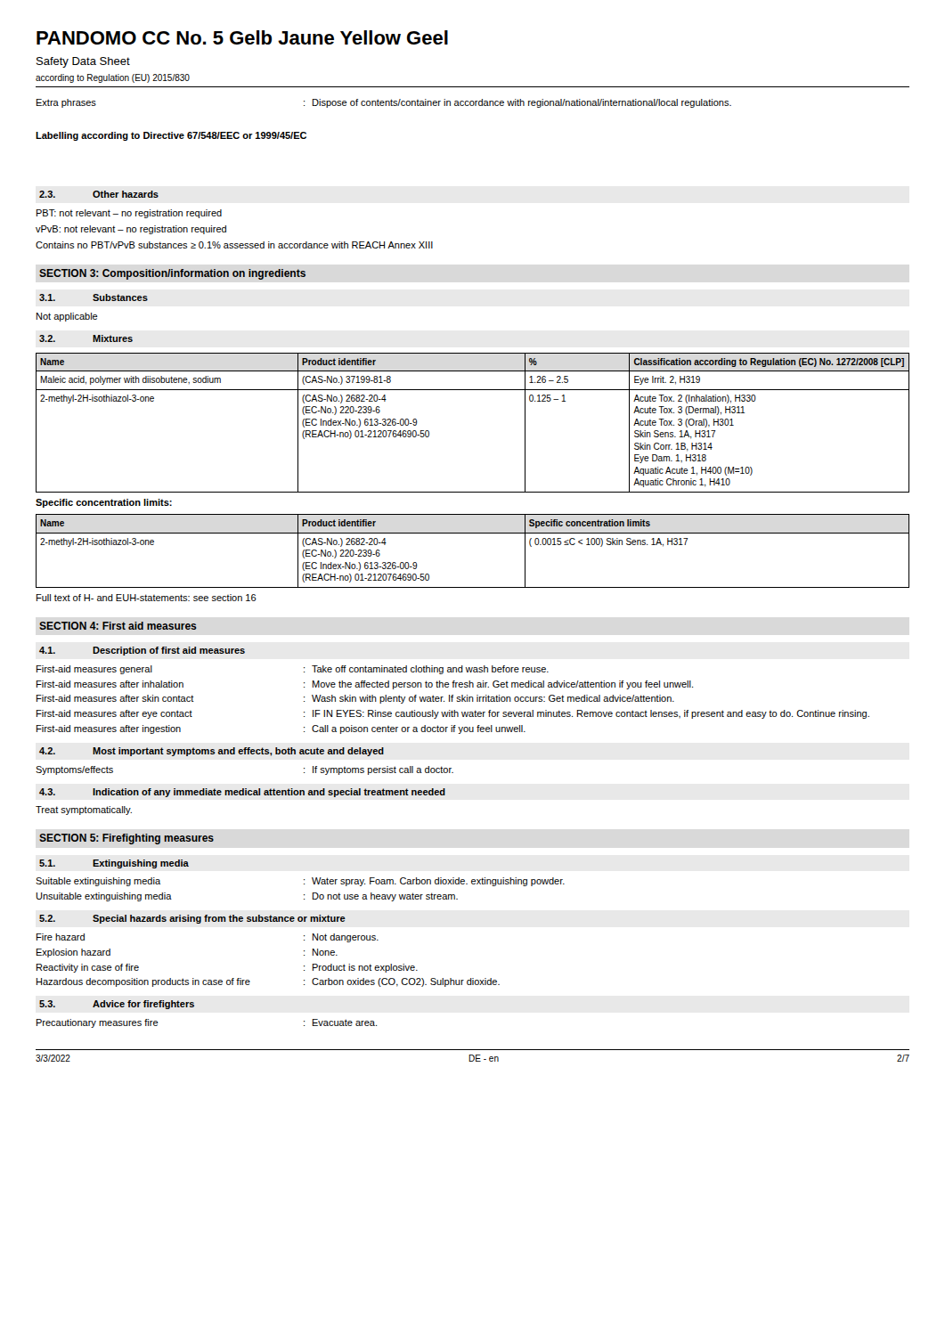PANDOMO CC No. 5 Gelb Jaune Yellow Geel
Safety Data Sheet
according to Regulation (EU) 2015/830
Extra phrases
:
Dispose of contents/container in accordance with regional/national/international/local regulations.
Labelling according to Directive 67/548/EEC or 1999/45/EC
2.3. Other hazards
PBT: not relevant – no registration required
vPvB: not relevant – no registration required
Contains no PBT/vPvB substances ≥ 0.1% assessed in accordance with REACH Annex XIII
SECTION 3: Composition/information on ingredients
3.1. Substances
Not applicable
3.2. Mixtures
| Name | Product identifier | % | Classification according to Regulation (EC) No. 1272/2008 [CLP] |
| --- | --- | --- | --- |
| Maleic acid, polymer with diisobutene, sodium | (CAS-No.) 37199-81-8 | 1.26 – 2.5 | Eye Irrit. 2, H319 |
| 2-methyl-2H-isothiazol-3-one | (CAS-No.) 2682-20-4 (EC-No.) 220-239-6 (EC Index-No.) 613-326-00-9 (REACH-no) 01-2120764690-50 | 0.125 – 1 | Acute Tox. 2 (Inhalation), H330 Acute Tox. 3 (Dermal), H311 Acute Tox. 3 (Oral), H301 Skin Sens. 1A, H317 Skin Corr. 1B, H314 Eye Dam. 1, H318 Aquatic Acute 1, H400 (M=10) Aquatic Chronic 1, H410 |
Specific concentration limits:
| Name | Product identifier | Specific concentration limits |
| --- | --- | --- |
| 2-methyl-2H-isothiazol-3-one | (CAS-No.) 2682-20-4 (EC-No.) 220-239-6 (EC Index-No.) 613-326-00-9 (REACH-no) 01-2120764690-50 | ( 0.0015 ≤C < 100) Skin Sens. 1A, H317 |
Full text of H- and EUH-statements: see section 16
SECTION 4: First aid measures
4.1. Description of first aid measures
First-aid measures general
:
Take off contaminated clothing and wash before reuse.
First-aid measures after inhalation
:
Move the affected person to the fresh air. Get medical advice/attention if you feel unwell.
First-aid measures after skin contact
:
Wash skin with plenty of water. If skin irritation occurs: Get medical advice/attention.
First-aid measures after eye contact
:
IF IN EYES: Rinse cautiously with water for several minutes. Remove contact lenses, if present and easy to do. Continue rinsing.
First-aid measures after ingestion
:
Call a poison center or a doctor if you feel unwell.
4.2. Most important symptoms and effects, both acute and delayed
Symptoms/effects
:
If symptoms persist call a doctor.
4.3. Indication of any immediate medical attention and special treatment needed
Treat symptomatically.
SECTION 5: Firefighting measures
5.1. Extinguishing media
Suitable extinguishing media
:
Water spray. Foam. Carbon dioxide. extinguishing powder.
Unsuitable extinguishing media
:
Do not use a heavy water stream.
5.2. Special hazards arising from the substance or mixture
Fire hazard
:
Not dangerous.
Explosion hazard
:
None.
Reactivity in case of fire
:
Product is not explosive.
Hazardous decomposition products in case of fire
:
Carbon oxides (CO, CO2). Sulphur dioxide.
5.3. Advice for firefighters
Precautionary measures fire
:
Evacuate area.
3/3/2022
DE - en
2/7